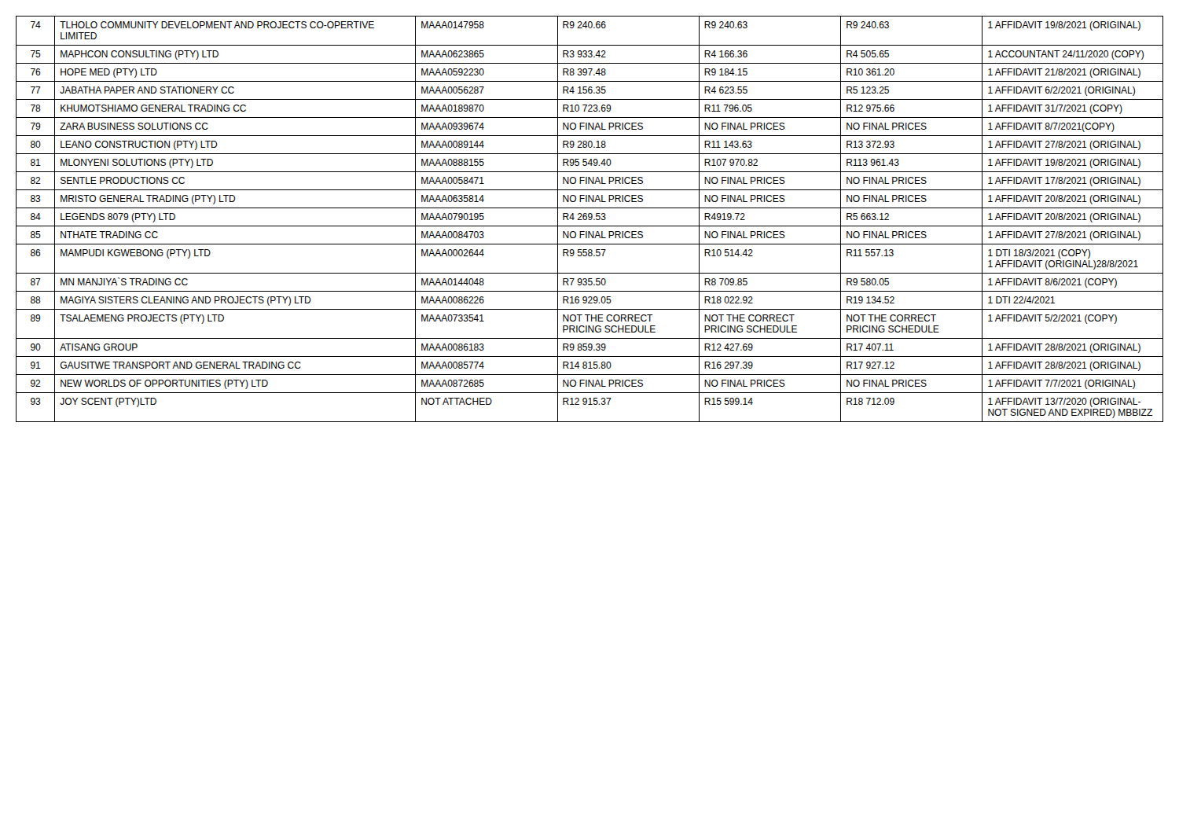| 74 | TLHOLO COMMUNITY DEVELOPMENT AND PROJECTS CO-OPERTIVE LIMITED | MAAA0147958 | R9 240.66 | R9 240.63 | R9 240.63 | 1 AFFIDAVIT 19/8/2021 (ORIGINAL) |
| 75 | MAPHCON CONSULTING (PTY) LTD | MAAA0623865 | R3 933.42 | R4 166.36 | R4 505.65 | 1 ACCOUNTANT 24/11/2020 (COPY) |
| 76 | HOPE MED (PTY) LTD | MAAA0592230 | R8 397.48 | R9 184.15 | R10 361.20 | 1 AFFIDAVIT 21/8/2021 (ORIGINAL) |
| 77 | JABATHA PAPER AND STATIONERY CC | MAAA0056287 | R4 156.35 | R4 623.55 | R5 123.25 | 1 AFFIDAVIT 6/2/2021 (ORIGINAL) |
| 78 | KHUMOTSHIAMO GENERAL TRADING CC | MAAA0189870 | R10 723.69 | R11 796.05 | R12 975.66 | 1 AFFIDAVIT 31/7/2021 (COPY) |
| 79 | ZARA BUSINESS SOLUTIONS CC | MAAA0939674 | NO FINAL PRICES | NO FINAL PRICES | NO FINAL PRICES | 1 AFFIDAVIT 8/7/2021(COPY) |
| 80 | LEANO CONSTRUCTION (PTY) LTD | MAAA0089144 | R9 280.18 | R11 143.63 | R13 372.93 | 1 AFFIDAVIT 27/8/2021 (ORIGINAL) |
| 81 | MLONYENI SOLUTIONS (PTY) LTD | MAAA0888155 | R95 549.40 | R107 970.82 | R113 961.43 | 1 AFFIDAVIT 19/8/2021 (ORIGINAL) |
| 82 | SENTLE PRODUCTIONS CC | MAAA0058471 | NO FINAL PRICES | NO FINAL PRICES | NO FINAL PRICES | 1 AFFIDAVIT 17/8/2021 (ORIGINAL) |
| 83 | MRISTO GENERAL TRADING (PTY) LTD | MAAA0635814 | NO FINAL PRICES | NO FINAL PRICES | NO FINAL PRICES | 1 AFFIDAVIT 20/8/2021 (ORIGINAL) |
| 84 | LEGENDS 8079 (PTY) LTD | MAAA0790195 | R4 269.53 | R4919.72 | R5 663.12 | 1 AFFIDAVIT 20/8/2021 (ORIGINAL) |
| 85 | NTHATE TRADING CC | MAAA0084703 | NO FINAL PRICES | NO FINAL PRICES | NO FINAL PRICES | 1 AFFIDAVIT 27/8/2021 (ORIGINAL) |
| 86 | MAMPUDI KGWEBONG (PTY) LTD | MAAA0002644 | R9 558.57 | R10 514.42 | R11 557.13 | 1 DTI 18/3/2021 (COPY) 1 AFFIDAVIT (ORIGINAL)28/8/2021 |
| 87 | MN MANJIYA`S TRADING CC | MAAA0144048 | R7 935.50 | R8 709.85 | R9 580.05 | 1 AFFIDAVIT 8/6/2021 (COPY) |
| 88 | MAGIYA SISTERS CLEANING AND PROJECTS (PTY) LTD | MAAA0086226 | R16 929.05 | R18 022.92 | R19 134.52 | 1 DTI 22/4/2021 |
| 89 | TSALAEMENG PROJECTS (PTY) LTD | MAAA0733541 | NOT THE CORRECT PRICING SCHEDULE | NOT THE CORRECT PRICING SCHEDULE | NOT THE CORRECT PRICING SCHEDULE | 1 AFFIDAVIT 5/2/2021 (COPY) |
| 90 | ATISANG GROUP | MAAA0086183 | R9 859.39 | R12 427.69 | R17 407.11 | 1 AFFIDAVIT 28/8/2021 (ORIGINAL) |
| 91 | GAUSITWE TRANSPORT AND GENERAL TRADING CC | MAAA0085774 | R14 815.80 | R16 297.39 | R17 927.12 | 1 AFFIDAVIT 28/8/2021 (ORIGINAL) |
| 92 | NEW WORLDS OF OPPORTUNITIES (PTY) LTD | MAAA0872685 | NO FINAL PRICES | NO FINAL PRICES | NO FINAL PRICES | 1 AFFIDAVIT 7/7/2021 (ORIGINAL) |
| 93 | JOY SCENT (PTY)LTD | NOT ATTACHED | R12 915.37 | R15 599.14 | R18 712.09 | 1 AFFIDAVIT 13/7/2020 (ORIGINAL-NOT SIGNED AND EXPIRED) MBBIZZ |